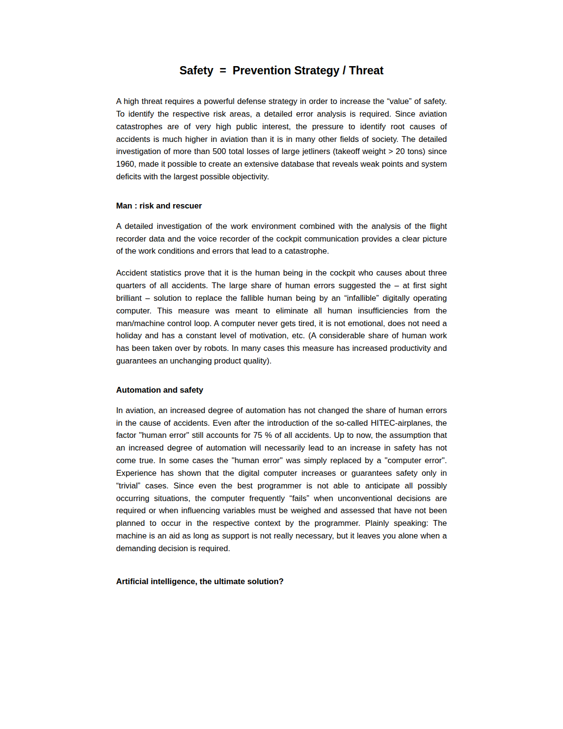Safety = Prevention Strategy / Threat
A high threat requires a powerful defense strategy in order to increase the “value” of safety. To identify the respective risk areas, a detailed error analysis is required. Since aviation catastrophes are of very high public interest, the pressure to identify root causes of accidents is much higher in aviation than it is in many other fields of society. The detailed investigation of more than 500 total losses of large jetliners (takeoff weight > 20 tons) since 1960, made it possible to create an extensive database that reveals weak points and system deficits with the largest possible objectivity.
Man : risk and rescuer
A detailed investigation of the work environment combined with the analysis of the flight recorder data and the voice recorder of the cockpit communication provides a clear picture of the work conditions and errors that lead to a catastrophe.
Accident statistics prove that it is the human being in the cockpit who causes about three quarters of all accidents. The large share of human errors suggested the – at first sight brilliant – solution to replace the fallible human being by an “infallible” digitally operating computer. This measure was meant to eliminate all human insufficiencies from the man/machine control loop. A computer never gets tired, it is not emotional, does not need a holiday and has a constant level of motivation, etc. (A considerable share of human work has been taken over by robots. In many cases this measure has increased productivity and guarantees an unchanging product quality).
Automation and safety
In aviation, an increased degree of automation has not changed the share of human errors in the cause of accidents. Even after the introduction of the so-called HITEC-airplanes, the factor "human error" still accounts for 75 % of all accidents. Up to now, the assumption that an increased degree of automation will necessarily lead to an increase in safety has not come true. In some cases the "human error" was simply replaced by a "computer error". Experience has shown that the digital computer increases or guarantees safety only in “trivial” cases. Since even the best programmer is not able to anticipate all possibly occurring situations, the computer frequently “fails” when unconventional decisions are required or when influencing variables must be weighed and assessed that have not been planned to occur in the respective context by the programmer. Plainly speaking: The machine is an aid as long as support is not really necessary, but it leaves you alone when a demanding decision is required.
Artificial intelligence, the ultimate solution?